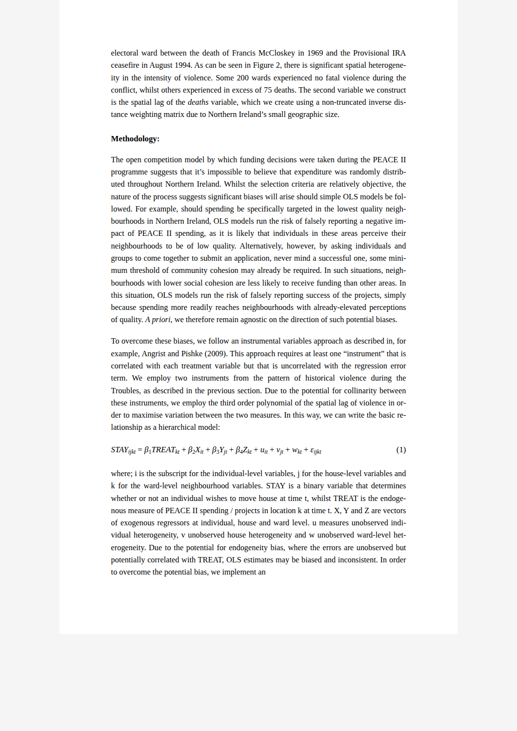electoral ward between the death of Francis McCloskey in 1969 and the Provisional IRA ceasefire in August 1994. As can be seen in Figure 2, there is significant spatial heterogeneity in the intensity of violence. Some 200 wards experienced no fatal violence during the conflict, whilst others experienced in excess of 75 deaths. The second variable we construct is the spatial lag of the deaths variable, which we create using a non-truncated inverse distance weighting matrix due to Northern Ireland’s small geographic size.
Methodology:
The open competition model by which funding decisions were taken during the PEACE II programme suggests that it’s impossible to believe that expenditure was randomly distributed throughout Northern Ireland. Whilst the selection criteria are relatively objective, the nature of the process suggests significant biases will arise should simple OLS models be followed. For example, should spending be specifically targeted in the lowest quality neighbourhoods in Northern Ireland, OLS models run the risk of falsely reporting a negative impact of PEACE II spending, as it is likely that individuals in these areas perceive their neighbourhoods to be of low quality. Alternatively, however, by asking individuals and groups to come together to submit an application, never mind a successful one, some minimum threshold of community cohesion may already be required. In such situations, neighbourhoods with lower social cohesion are less likely to receive funding than other areas. In this situation, OLS models run the risk of falsely reporting success of the projects, simply because spending more readily reaches neighbourhoods with already-elevated perceptions of quality. A priori, we therefore remain agnostic on the direction of such potential biases.
To overcome these biases, we follow an instrumental variables approach as described in, for example, Angrist and Pishke (2009). This approach requires at least one “instrument” that is correlated with each treatment variable but that is uncorrelated with the regression error term. We employ two instruments from the pattern of historical violence during the Troubles, as described in the previous section. Due to the potential for collinarity between these instruments, we employ the third order polynomial of the spatial lag of violence in order to maximise variation between the two measures. In this way, we can write the basic relationship as a hierarchical model:
STAYijkt = β1TREATkt + β2Xit + β3Yjt + β4Zkt + uit + vjt + wkt + εijkt (1)
where; i is the subscript for the individual-level variables, j for the house-level variables and k for the ward-level neighbourhood variables. STAY is a binary variable that determines whether or not an individual wishes to move house at time t, whilst TREAT is the endogenous measure of PEACE II spending / projects in location k at time t. X, Y and Z are vectors of exogenous regressors at individual, house and ward level. u measures unobserved individual heterogeneity, v unobserved house heterogeneity and w unobserved ward-level heterogeneity. Due to the potential for endogeneity bias, where the errors are unobserved but potentially correlated with TREAT, OLS estimates may be biased and inconsistent. In order to overcome the potential bias, we implement an